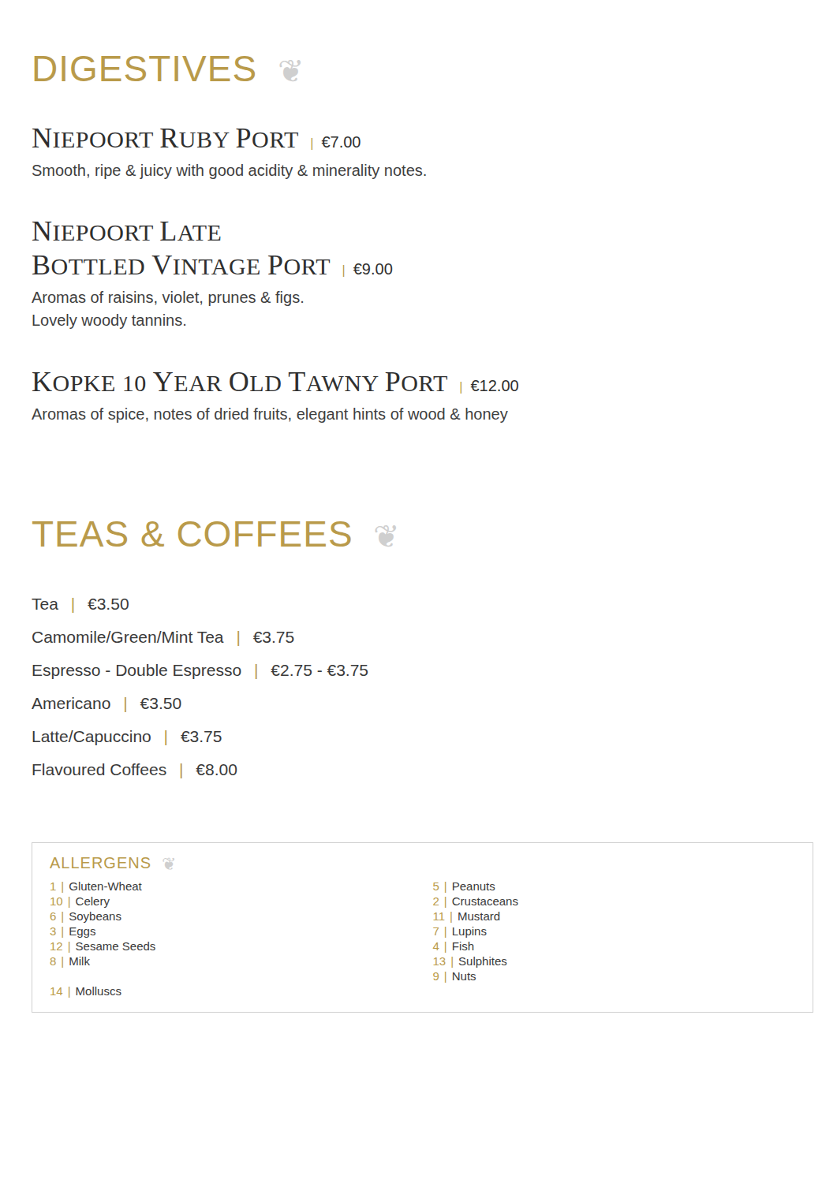❦
PICKLE
❦
picklerestaurant.com
05 | 01 | 2021
DIGESTIVES ❦
NIEPOORT RUBY PORT |€7.00
Smooth, ripe & juicy with good acidity & minerality notes.
NIEPOORT LATE BOTTLED VINTAGE PORT |€9.00
Aromas of raisins, violet, prunes & figs.
Lovely woody tannins.
KOPKE 10 YEAR OLD TAWNY PORT |€12.00
Aromas of spice, notes of dried fruits, elegant hints of wood & honey
TEAS & COFFEES ❦
Tea | €3.50
Camomile/Green/Mint Tea | €3.75
Espresso - Double Espresso | €2.75 - €3.75
Americano | €3.50
Latte/Capuccino | €3.75
Flavoured Coffees | €8.00
ALLERGENS ❦
1|Gluten-Wheat
5|Peanuts
10|Celery
2|Crustaceans
6|Soybeans
11|Mustard
3|Eggs
7|Lupins
12|Sesame Seeds
4|Fish
8|Milk
13|Sulphites
9|Nuts
14|Molluscs